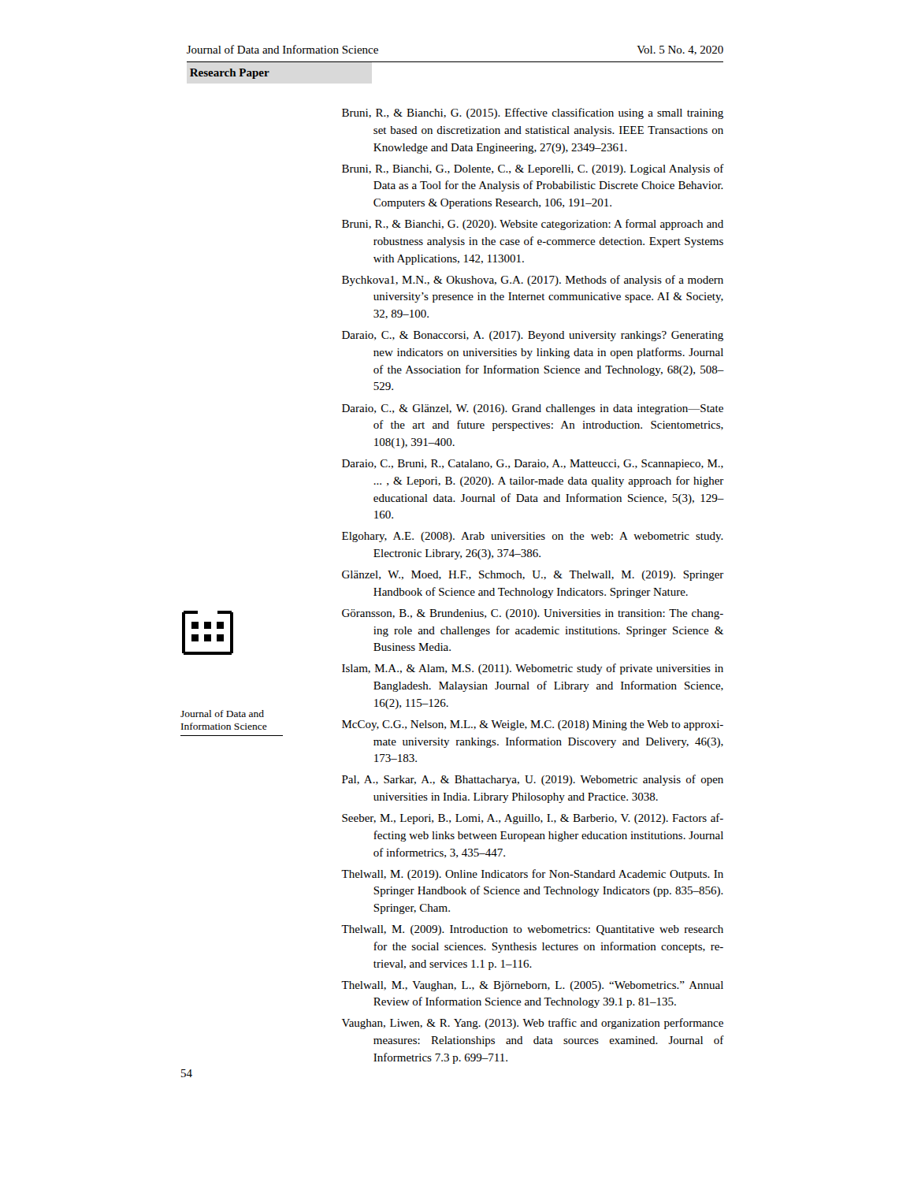Journal of Data and Information Science Vol. 5 No. 4, 2020
Research Paper
Bruni, R., & Bianchi, G. (2015). Effective classification using a small training set based on discretization and statistical analysis. IEEE Transactions on Knowledge and Data Engineering, 27(9), 2349–2361.
Bruni, R., Bianchi, G., Dolente, C., & Leporelli, C. (2019). Logical Analysis of Data as a Tool for the Analysis of Probabilistic Discrete Choice Behavior. Computers & Operations Research, 106, 191–201.
Bruni, R., & Bianchi, G. (2020). Website categorization: A formal approach and robustness analysis in the case of e-commerce detection. Expert Systems with Applications, 142, 113001.
Bychkova1, M.N., & Okushova, G.A. (2017). Methods of analysis of a modern university’s presence in the Internet communicative space. AI & Society, 32, 89–100.
Daraio, C., & Bonaccorsi, A. (2017). Beyond university rankings? Generating new indicators on universities by linking data in open platforms. Journal of the Association for Information Science and Technology, 68(2), 508–529.
Daraio, C., & Glänzel, W. (2016). Grand challenges in data integration—State of the art and future perspectives: An introduction. Scientometrics, 108(1), 391–400.
Daraio, C., Bruni, R., Catalano, G., Daraio, A., Matteucci, G., Scannapieco, M., ... , & Lepori, B. (2020). A tailor-made data quality approach for higher educational data. Journal of Data and Information Science, 5(3), 129–160.
Elgohary, A.E. (2008). Arab universities on the web: A webometric study. Electronic Library, 26(3), 374–386.
Glänzel, W., Moed, H.F., Schmoch, U., & Thelwall, M. (2019). Springer Handbook of Science and Technology Indicators. Springer Nature.
Göransson, B., & Brundenius, C. (2010). Universities in transition: The changing role and challenges for academic institutions. Springer Science & Business Media.
Islam, M.A., & Alam, M.S. (2011). Webometric study of private universities in Bangladesh. Malaysian Journal of Library and Information Science, 16(2), 115–126.
McCoy, C.G., Nelson, M.L., & Weigle, M.C. (2018) Mining the Web to approximate university rankings. Information Discovery and Delivery, 46(3), 173–183.
Pal, A., Sarkar, A., & Bhattacharya, U. (2019). Webometric analysis of open universities in India. Library Philosophy and Practice. 3038.
Seeber, M., Lepori, B., Lomi, A., Aguillo, I., & Barberio, V. (2012). Factors affecting web links between European higher education institutions. Journal of informetrics, 3, 435–447.
Thelwall, M. (2019). Online Indicators for Non-Standard Academic Outputs. In Springer Handbook of Science and Technology Indicators (pp. 835–856). Springer, Cham.
Thelwall, M. (2009). Introduction to webometrics: Quantitative web research for the social sciences. Synthesis lectures on information concepts, retrieval, and services 1.1 p. 1–116.
Thelwall, M., Vaughan, L., & Björneborn, L. (2005). “Webometrics.” Annual Review of Information Science and Technology 39.1 p. 81–135.
Vaughan, Liwen, & R. Yang. (2013). Web traffic and organization performance measures: Relationships and data sources examined. Journal of Informetrics 7.3 p. 699–711.
Journal of Data and
Information Science
54